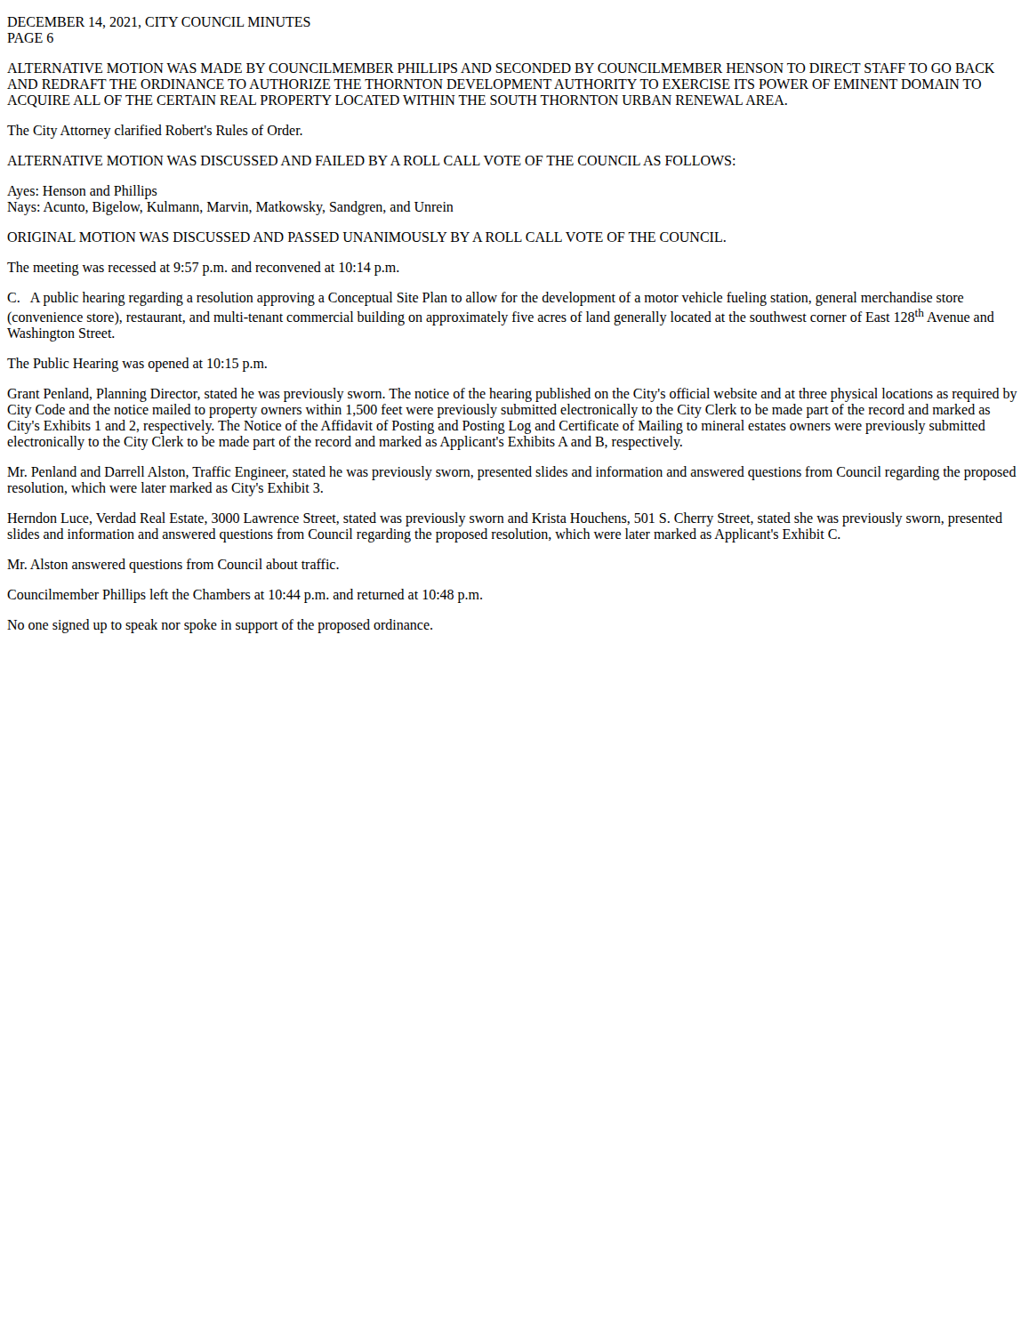DECEMBER 14, 2021, CITY COUNCIL MINUTES
PAGE 6
ALTERNATIVE MOTION WAS MADE BY COUNCILMEMBER PHILLIPS AND SECONDED BY COUNCILMEMBER HENSON TO DIRECT STAFF TO GO BACK AND REDRAFT THE ORDINANCE TO AUTHORIZE THE THORNTON DEVELOPMENT AUTHORITY TO EXERCISE ITS POWER OF EMINENT DOMAIN TO ACQUIRE ALL OF THE CERTAIN REAL PROPERTY LOCATED WITHIN THE SOUTH THORNTON URBAN RENEWAL AREA.
The City Attorney clarified Robert's Rules of Order.
ALTERNATIVE MOTION WAS DISCUSSED AND FAILED BY A ROLL CALL VOTE OF THE COUNCIL AS FOLLOWS:
Ayes: Henson and Phillips
Nays: Acunto, Bigelow, Kulmann, Marvin, Matkowsky, Sandgren, and Unrein
ORIGINAL MOTION WAS DISCUSSED AND PASSED UNANIMOUSLY BY A ROLL CALL VOTE OF THE COUNCIL.
The meeting was recessed at 9:57 p.m. and reconvened at 10:14 p.m.
C. A public hearing regarding a resolution approving a Conceptual Site Plan to allow for the development of a motor vehicle fueling station, general merchandise store (convenience store), restaurant, and multi-tenant commercial building on approximately five acres of land generally located at the southwest corner of East 128th Avenue and Washington Street.
The Public Hearing was opened at 10:15 p.m.
Grant Penland, Planning Director, stated he was previously sworn. The notice of the hearing published on the City's official website and at three physical locations as required by City Code and the notice mailed to property owners within 1,500 feet were previously submitted electronically to the City Clerk to be made part of the record and marked as City's Exhibits 1 and 2, respectively. The Notice of the Affidavit of Posting and Posting Log and Certificate of Mailing to mineral estates owners were previously submitted electronically to the City Clerk to be made part of the record and marked as Applicant's Exhibits A and B, respectively.
Mr. Penland and Darrell Alston, Traffic Engineer, stated he was previously sworn, presented slides and information and answered questions from Council regarding the proposed resolution, which were later marked as City's Exhibit 3.
Herndon Luce, Verdad Real Estate, 3000 Lawrence Street, stated was previously sworn and Krista Houchens, 501 S. Cherry Street, stated she was previously sworn, presented slides and information and answered questions from Council regarding the proposed resolution, which were later marked as Applicant's Exhibit C.
Mr. Alston answered questions from Council about traffic.
Councilmember Phillips left the Chambers at 10:44 p.m. and returned at 10:48 p.m.
No one signed up to speak nor spoke in support of the proposed ordinance.